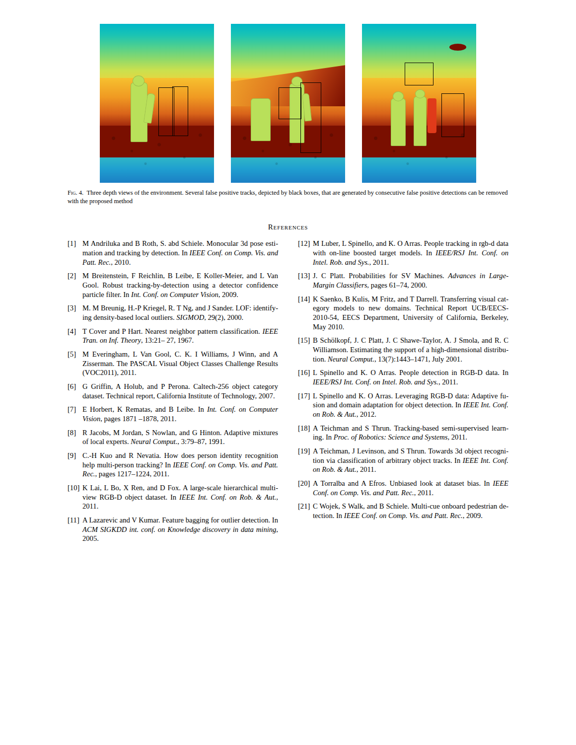Fig. 4. Three depth views of the environment. Several false positive tracks, depicted by black boxes, that are generated by consecutive false positive detections can be removed with the proposed method
References
[1] M Andriluka and B Roth, S. abd Schiele. Monocular 3d pose estimation and tracking by detection. In IEEE Conf. on Comp. Vis. and Patt. Rec., 2010.
[2] M Breitenstein, F Reichlin, B Leibe, E Koller-Meier, and L Van Gool. Robust tracking-by-detection using a detector confidence particle filter. In Int. Conf. on Computer Vision, 2009.
[3] M. M Breunig, H.-P Kriegel, R. T Ng, and J Sander. LOF: identifying density-based local outliers. SIGMOD, 29(2), 2000.
[4] T Cover and P Hart. Nearest neighbor pattern classification. IEEE Tran. on Inf. Theory, 13:21– 27, 1967.
[5] M Everingham, L Van Gool, C. K. I Williams, J Winn, and A Zisserman. The PASCAL Visual Object Classes Challenge Results (VOC2011), 2011.
[6] G Griffin, A Holub, and P Perona. Caltech-256 object category dataset. Technical report, California Institute of Technology, 2007.
[7] E Horbert, K Rematas, and B Leibe. In Int. Conf. on Computer Vision, pages 1871 –1878, 2011.
[8] R Jacobs, M Jordan, S Nowlan, and G Hinton. Adaptive mixtures of local experts. Neural Comput., 3:79–87, 1991.
[9] C.-H Kuo and R Nevatia. How does person identity recognition help multi-person tracking? In IEEE Conf. on Comp. Vis. and Patt. Rec., pages 1217–1224, 2011.
[10] K Lai, L Bo, X Ren, and D Fox. A large-scale hierarchical multi-view RGB-D object dataset. In IEEE Int. Conf. on Rob. & Aut., 2011.
[11] A Lazarevic and V Kumar. Feature bagging for outlier detection. In ACM SIGKDD int. conf. on Knowledge discovery in data mining, 2005.
[12] M Luber, L Spinello, and K. O Arras. People tracking in rgb-d data with on-line boosted target models. In IEEE/RSJ Int. Conf. on Intel. Rob. and Sys., 2011.
[13] J. C Platt. Probabilities for SV Machines. Advances in Large-Margin Classifiers, pages 61–74, 2000.
[14] K Saenko, B Kulis, M Fritz, and T Darrell. Transferring visual category models to new domains. Technical Report UCB/EECS-2010-54, EECS Department, University of California, Berkeley, May 2010.
[15] B Schölkopf, J. C Platt, J. C Shawe-Taylor, A. J Smola, and R. C Williamson. Estimating the support of a high-dimensional distribution. Neural Comput., 13(7):1443–1471, July 2001.
[16] L Spinello and K. O Arras. People detection in RGB-D data. In IEEE/RSJ Int. Conf. on Intel. Rob. and Sys., 2011.
[17] L Spinello and K. O Arras. Leveraging RGB-D data: Adaptive fusion and domain adaptation for object detection. In IEEE Int. Conf. on Rob. & Aut., 2012.
[18] A Teichman and S Thrun. Tracking-based semi-supervised learning. In Proc. of Robotics: Science and Systems, 2011.
[19] A Teichman, J Levinson, and S Thrun. Towards 3d object recognition via classification of arbitrary object tracks. In IEEE Int. Conf. on Rob. & Aut., 2011.
[20] A Torralba and A Efros. Unbiased look at dataset bias. In IEEE Conf. on Comp. Vis. and Patt. Rec., 2011.
[21] C Wojek, S Walk, and B Schiele. Multi-cue onboard pedestrian detection. In IEEE Conf. on Comp. Vis. and Patt. Rec., 2009.